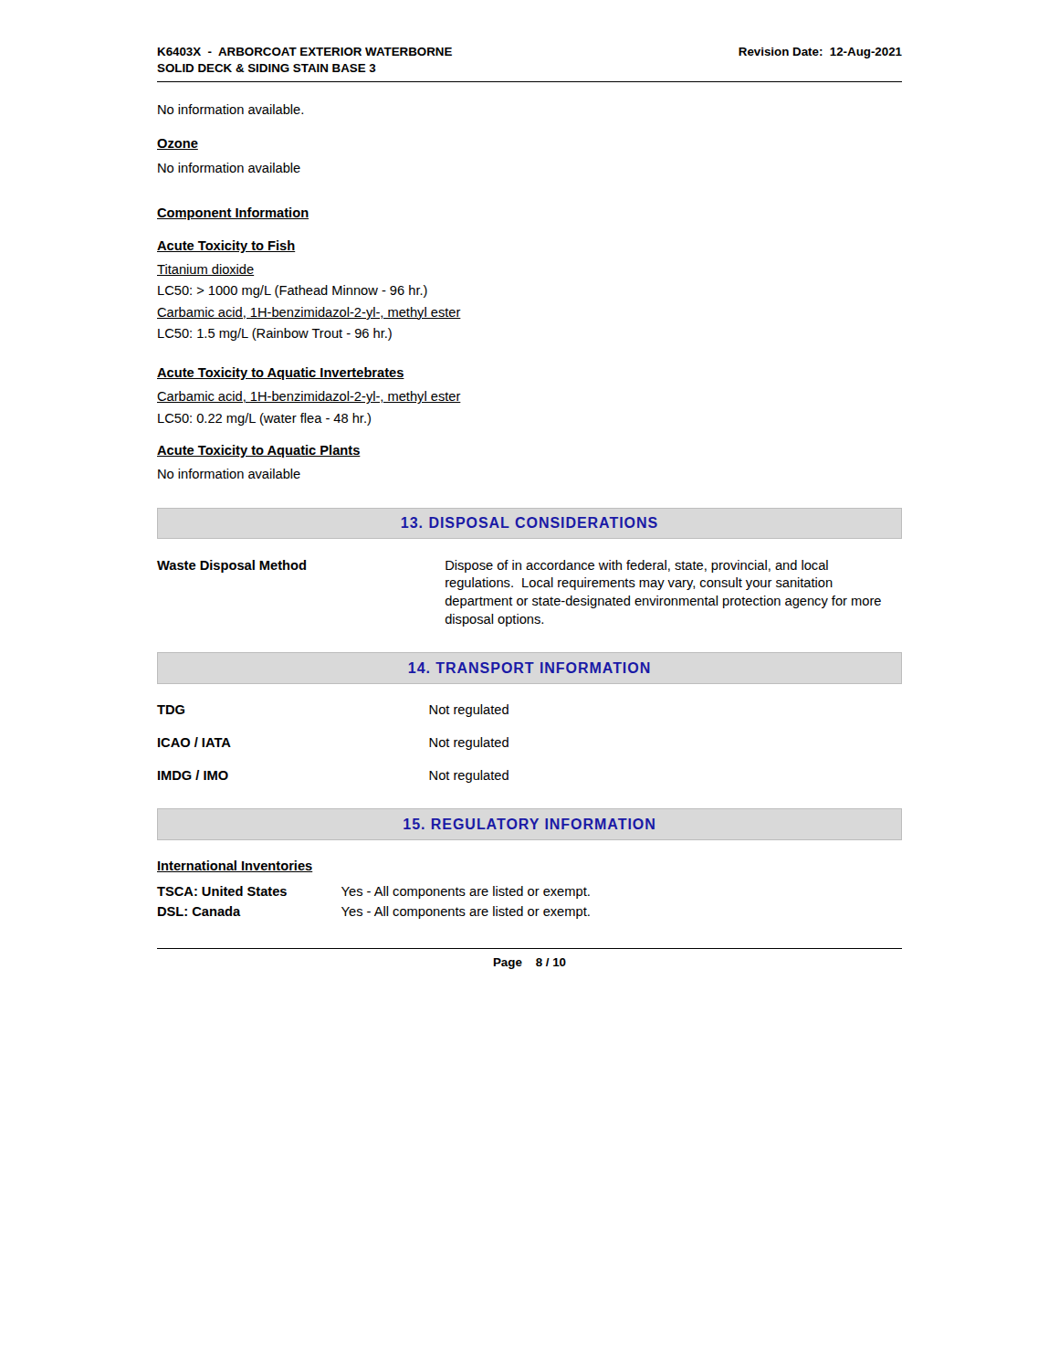K6403X - ARBORCOAT EXTERIOR WATERBORNE
SOLID DECK & SIDING STAIN BASE 3
Revision Date: 12-Aug-2021
No information available.
Ozone
No information available
Component Information
Acute Toxicity to Fish
Titanium dioxide
LC50: > 1000 mg/L (Fathead Minnow - 96 hr.)
Carbamic acid, 1H-benzimidazol-2-yl-, methyl ester
LC50: 1.5 mg/L (Rainbow Trout - 96 hr.)
Acute Toxicity to Aquatic Invertebrates
Carbamic acid, 1H-benzimidazol-2-yl-, methyl ester
LC50: 0.22 mg/L (water flea - 48 hr.)
Acute Toxicity to Aquatic Plants
No information available
13. DISPOSAL CONSIDERATIONS
Waste Disposal Method
Dispose of in accordance with federal, state, provincial, and local regulations. Local requirements may vary, consult your sanitation department or state-designated environmental protection agency for more disposal options.
14. TRANSPORT INFORMATION
TDG
Not regulated
ICAO / IATA
Not regulated
IMDG / IMO
Not regulated
15. REGULATORY INFORMATION
International Inventories
TSCA: United States
Yes - All components are listed or exempt.
DSL: Canada
Yes - All components are listed or exempt.
Page 8 / 10